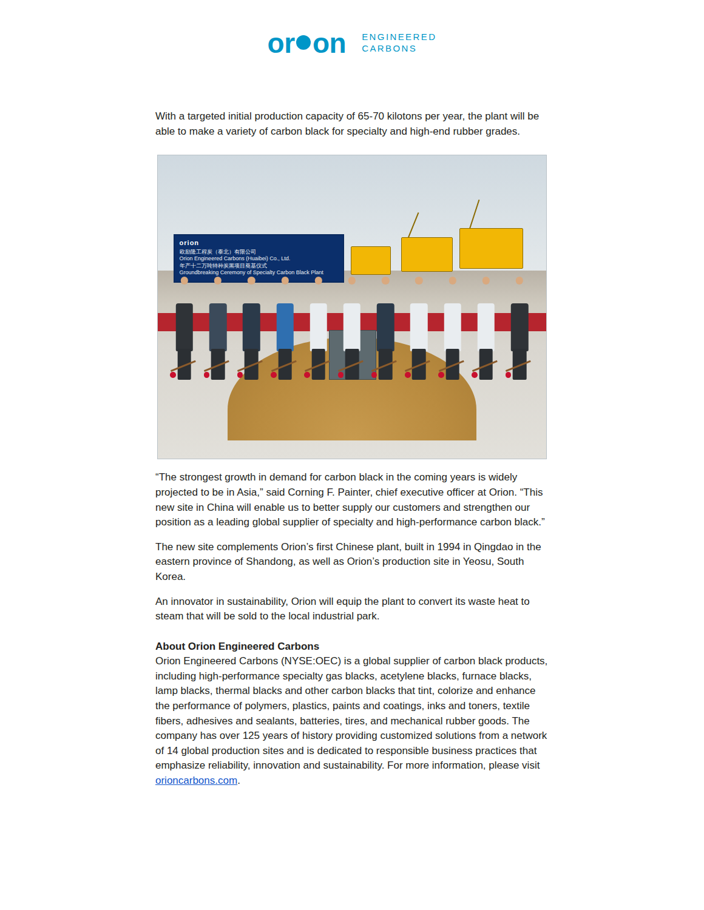or on
Engineered Carbons
With a targeted initial production capacity of 65-70 kilotons per year, the plant will be able to make a variety of carbon black for specialty and high-end rubber grades.
orion
欧励隆工程炭（泰北）有限公司
Orion Engineered Carbons (Huaibei) Co., Ltd.
年产十二万吨特种炭黑项目奠基仪式
Groundbreaking Ceremony of Specialty Carbon Black Plant
奠基
“The strongest growth in demand for carbon black in the coming years is widely projected to be in Asia,” said Corning F. Painter, chief executive officer at Orion. “This new site in China will enable us to better supply our customers and strengthen our position as a leading global supplier of specialty and high-performance carbon black.”
The new site complements Orion’s first Chinese plant, built in 1994 in Qingdao in the eastern province of Shandong, as well as Orion’s production site in Yeosu, South Korea.
An innovator in sustainability, Orion will equip the plant to convert its waste heat to steam that will be sold to the local industrial park.
About Orion Engineered Carbons
Orion Engineered Carbons (NYSE:OEC) is a global supplier of carbon black products, including high-performance specialty gas blacks, acetylene blacks, furnace blacks, lamp blacks, thermal blacks and other carbon blacks that tint, colorize and enhance the performance of polymers, plastics, paints and coatings, inks and toners, textile fibers, adhesives and sealants, batteries, tires, and mechanical rubber goods. The company has over 125 years of history providing customized solutions from a network of 14 global production sites and is dedicated to responsible business practices that emphasize reliability, innovation and sustainability. For more information, please visit orioncarbons.com.